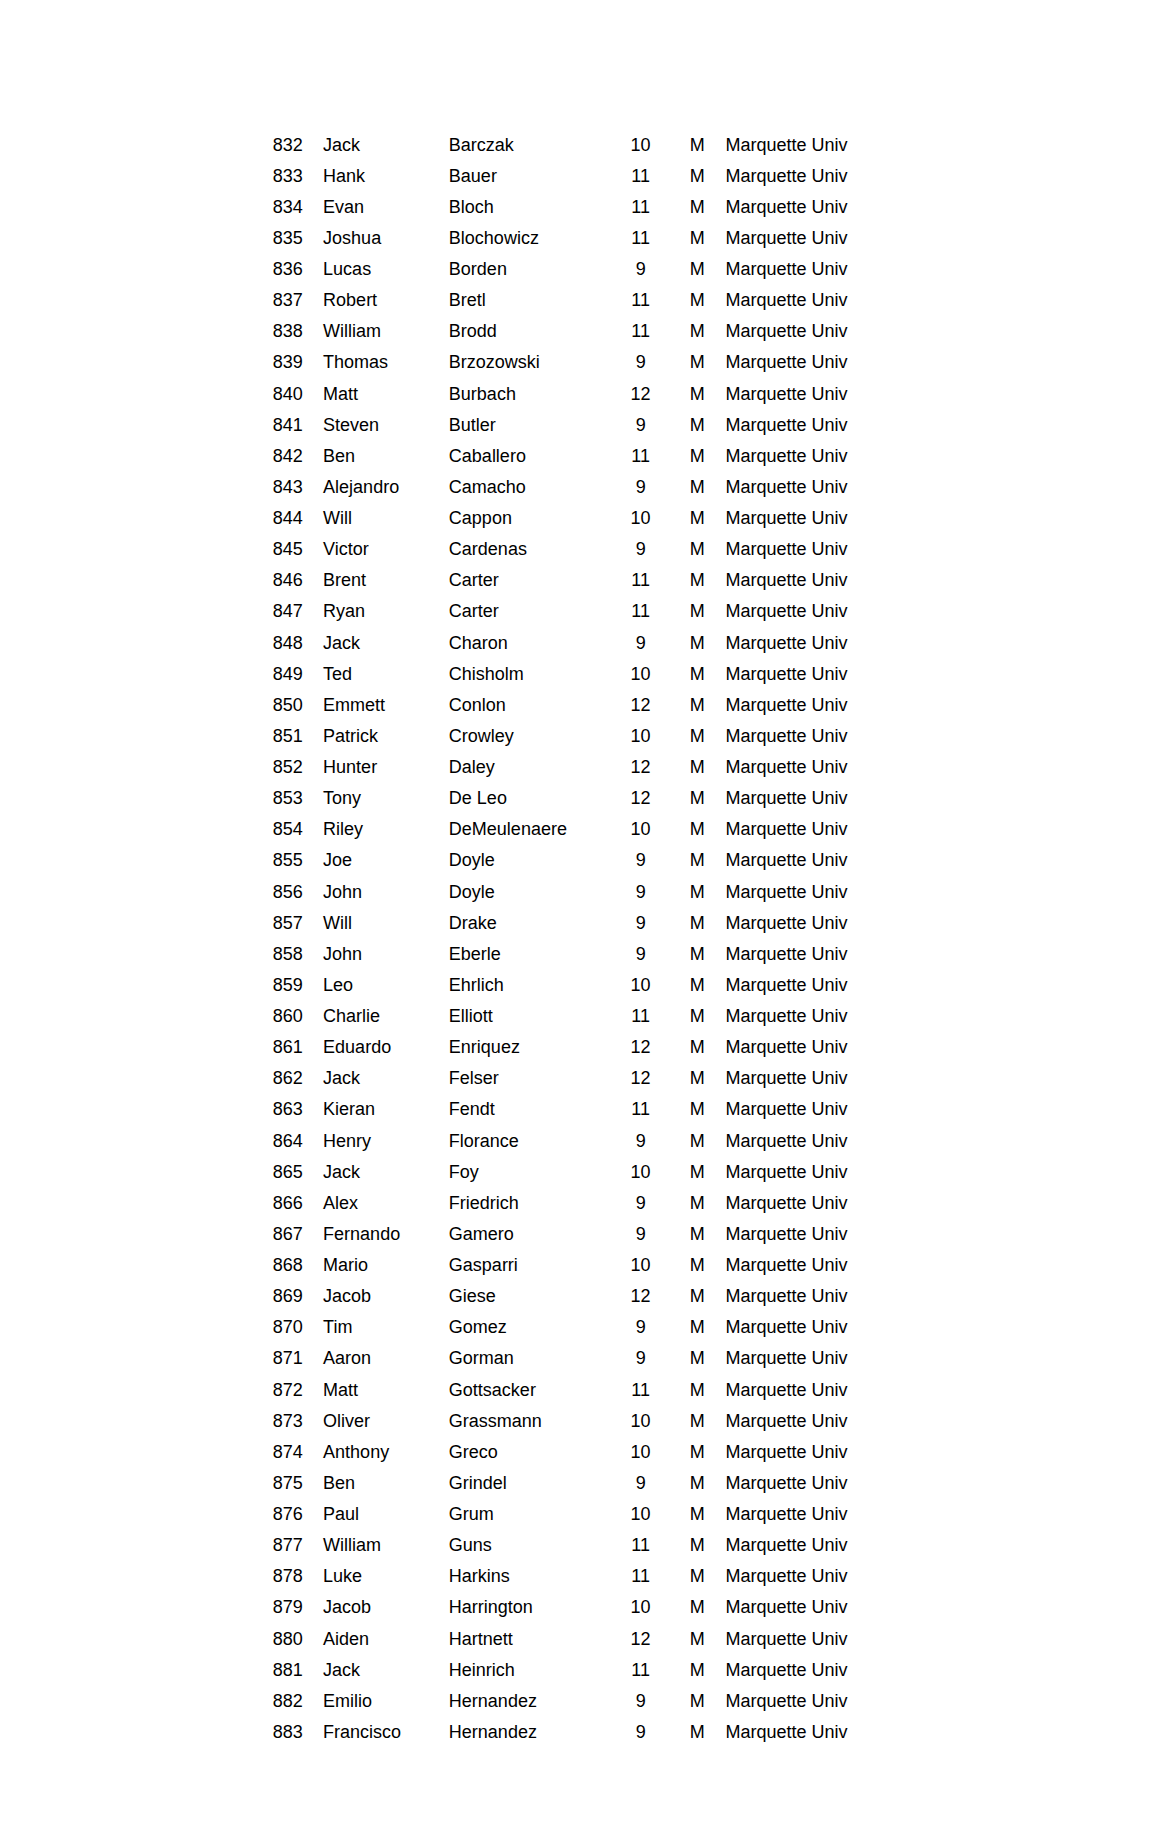| 832 | Jack | Barczak | 10 | M | Marquette Univ |
| 833 | Hank | Bauer | 11 | M | Marquette Univ |
| 834 | Evan | Bloch | 11 | M | Marquette Univ |
| 835 | Joshua | Blochowicz | 11 | M | Marquette Univ |
| 836 | Lucas | Borden | 9 | M | Marquette Univ |
| 837 | Robert | Bretl | 11 | M | Marquette Univ |
| 838 | William | Brodd | 11 | M | Marquette Univ |
| 839 | Thomas | Brzozowski | 9 | M | Marquette Univ |
| 840 | Matt | Burbach | 12 | M | Marquette Univ |
| 841 | Steven | Butler | 9 | M | Marquette Univ |
| 842 | Ben | Caballero | 11 | M | Marquette Univ |
| 843 | Alejandro | Camacho | 9 | M | Marquette Univ |
| 844 | Will | Cappon | 10 | M | Marquette Univ |
| 845 | Victor | Cardenas | 9 | M | Marquette Univ |
| 846 | Brent | Carter | 11 | M | Marquette Univ |
| 847 | Ryan | Carter | 11 | M | Marquette Univ |
| 848 | Jack | Charon | 9 | M | Marquette Univ |
| 849 | Ted | Chisholm | 10 | M | Marquette Univ |
| 850 | Emmett | Conlon | 12 | M | Marquette Univ |
| 851 | Patrick | Crowley | 10 | M | Marquette Univ |
| 852 | Hunter | Daley | 12 | M | Marquette Univ |
| 853 | Tony | De Leo | 12 | M | Marquette Univ |
| 854 | Riley | DeMeulenaere | 10 | M | Marquette Univ |
| 855 | Joe | Doyle | 9 | M | Marquette Univ |
| 856 | John | Doyle | 9 | M | Marquette Univ |
| 857 | Will | Drake | 9 | M | Marquette Univ |
| 858 | John | Eberle | 9 | M | Marquette Univ |
| 859 | Leo | Ehrlich | 10 | M | Marquette Univ |
| 860 | Charlie | Elliott | 11 | M | Marquette Univ |
| 861 | Eduardo | Enriquez | 12 | M | Marquette Univ |
| 862 | Jack | Felser | 12 | M | Marquette Univ |
| 863 | Kieran | Fendt | 11 | M | Marquette Univ |
| 864 | Henry | Florance | 9 | M | Marquette Univ |
| 865 | Jack | Foy | 10 | M | Marquette Univ |
| 866 | Alex | Friedrich | 9 | M | Marquette Univ |
| 867 | Fernando | Gamero | 9 | M | Marquette Univ |
| 868 | Mario | Gasparri | 10 | M | Marquette Univ |
| 869 | Jacob | Giese | 12 | M | Marquette Univ |
| 870 | Tim | Gomez | 9 | M | Marquette Univ |
| 871 | Aaron | Gorman | 9 | M | Marquette Univ |
| 872 | Matt | Gottsacker | 11 | M | Marquette Univ |
| 873 | Oliver | Grassmann | 10 | M | Marquette Univ |
| 874 | Anthony | Greco | 10 | M | Marquette Univ |
| 875 | Ben | Grindel | 9 | M | Marquette Univ |
| 876 | Paul | Grum | 10 | M | Marquette Univ |
| 877 | William | Guns | 11 | M | Marquette Univ |
| 878 | Luke | Harkins | 11 | M | Marquette Univ |
| 879 | Jacob | Harrington | 10 | M | Marquette Univ |
| 880 | Aiden | Hartnett | 12 | M | Marquette Univ |
| 881 | Jack | Heinrich | 11 | M | Marquette Univ |
| 882 | Emilio | Hernandez | 9 | M | Marquette Univ |
| 883 | Francisco | Hernandez | 9 | M | Marquette Univ |